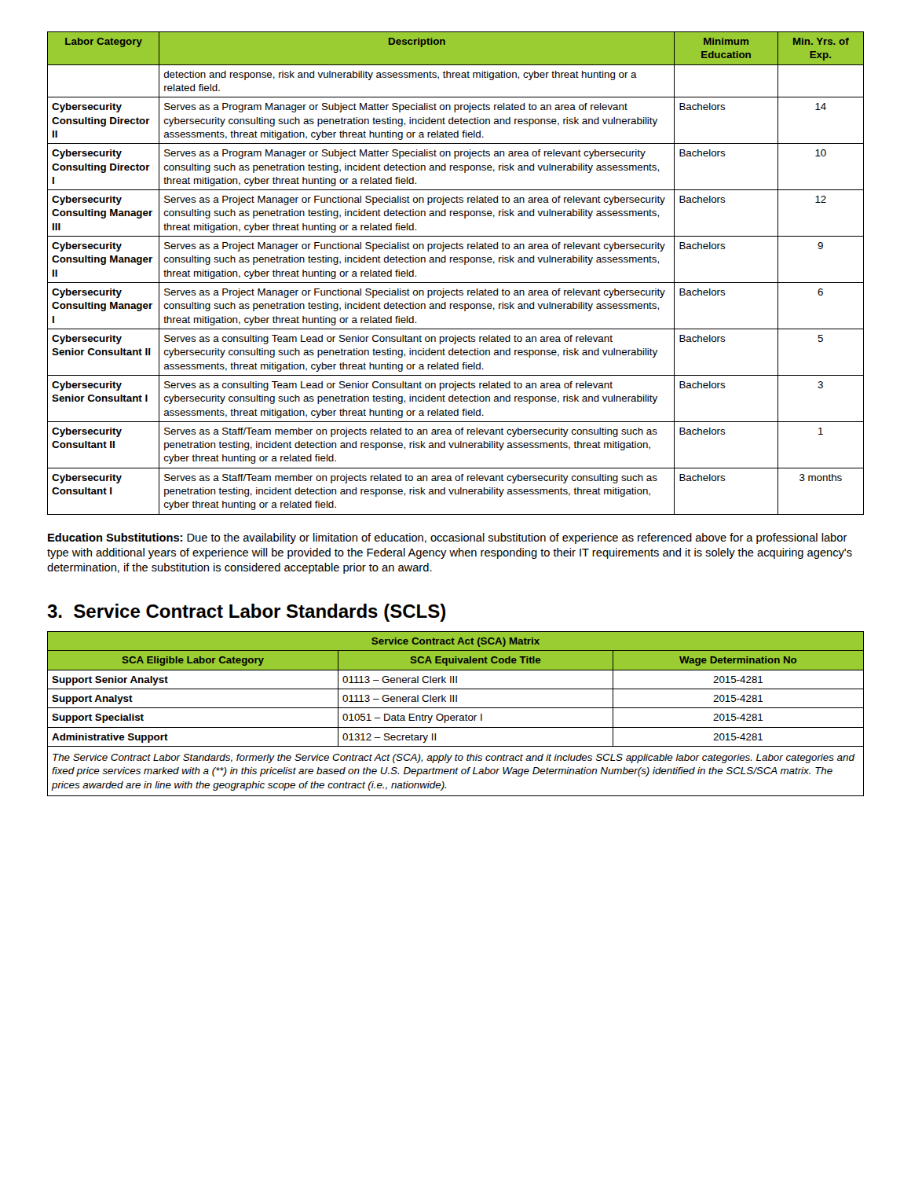| Labor Category | Description | Minimum Education | Min. Yrs. of Exp. |
| --- | --- | --- | --- |
| | detection and response, risk and vulnerability assessments, threat mitigation, cyber threat hunting or a related field. | | |
| Cybersecurity Consulting Director II | Serves as a Program Manager or Subject Matter Specialist on projects related to an area of relevant cybersecurity consulting such as penetration testing, incident detection and response, risk and vulnerability assessments, threat mitigation, cyber threat hunting or a related field. | Bachelors | 14 |
| Cybersecurity Consulting Director I | Serves as a Program Manager or Subject Matter Specialist on projects an area of relevant cybersecurity consulting such as penetration testing, incident detection and response, risk and vulnerability assessments, threat mitigation, cyber threat hunting or a related field. | Bachelors | 10 |
| Cybersecurity Consulting Manager III | Serves as a Project Manager or Functional Specialist on projects related to an area of relevant cybersecurity consulting such as penetration testing, incident detection and response, risk and vulnerability assessments, threat mitigation, cyber threat hunting or a related field. | Bachelors | 12 |
| Cybersecurity Consulting Manager II | Serves as a Project Manager or Functional Specialist on projects related to an area of relevant cybersecurity consulting such as penetration testing, incident detection and response, risk and vulnerability assessments, threat mitigation, cyber threat hunting or a related field. | Bachelors | 9 |
| Cybersecurity Consulting Manager I | Serves as a Project Manager or Functional Specialist on projects related to an area of relevant cybersecurity consulting such as penetration testing, incident detection and response, risk and vulnerability assessments, threat mitigation, cyber threat hunting or a related field. | Bachelors | 6 |
| Cybersecurity Senior Consultant II | Serves as a consulting Team Lead or Senior Consultant on projects related to an area of relevant cybersecurity consulting such as penetration testing, incident detection and response, risk and vulnerability assessments, threat mitigation, cyber threat hunting or a related field. | Bachelors | 5 |
| Cybersecurity Senior Consultant I | Serves as a consulting Team Lead or Senior Consultant on projects related to an area of relevant cybersecurity consulting such as penetration testing, incident detection and response, risk and vulnerability assessments, threat mitigation, cyber threat hunting or a related field. | Bachelors | 3 |
| Cybersecurity Consultant II | Serves as a Staff/Team member on projects related to an area of relevant cybersecurity consulting such as penetration testing, incident detection and response, risk and vulnerability assessments, threat mitigation, cyber threat hunting or a related field. | Bachelors | 1 |
| Cybersecurity Consultant I | Serves as a Staff/Team member on projects related to an area of relevant cybersecurity consulting such as penetration testing, incident detection and response, risk and vulnerability assessments, threat mitigation, cyber threat hunting or a related field. | Bachelors | 3 months |
Education Substitutions: Due to the availability or limitation of education, occasional substitution of experience as referenced above for a professional labor type with additional years of experience will be provided to the Federal Agency when responding to their IT requirements and it is solely the acquiring agency's determination, if the substitution is considered acceptable prior to an award.
3. Service Contract Labor Standards (SCLS)
| Service Contract Act (SCA) Matrix |
| SCA Eligible Labor Category | SCA Equivalent Code Title | Wage Determination No |
| Support Senior Analyst | 01113 – General Clerk III | 2015-4281 |
| Support Analyst | 01113 – General Clerk III | 2015-4281 |
| Support Specialist | 01051 – Data Entry Operator I | 2015-4281 |
| Administrative Support | 01312 – Secretary II | 2015-4281 |
| The Service Contract Labor Standards, formerly the Service Contract Act (SCA), apply to this contract and it includes SCLS applicable labor categories. Labor categories and fixed price services marked with a (**) in this pricelist are based on the U.S. Department of Labor Wage Determination Number(s) identified in the SCLS/SCA matrix. The prices awarded are in line with the geographic scope of the contract (i.e., nationwide). |